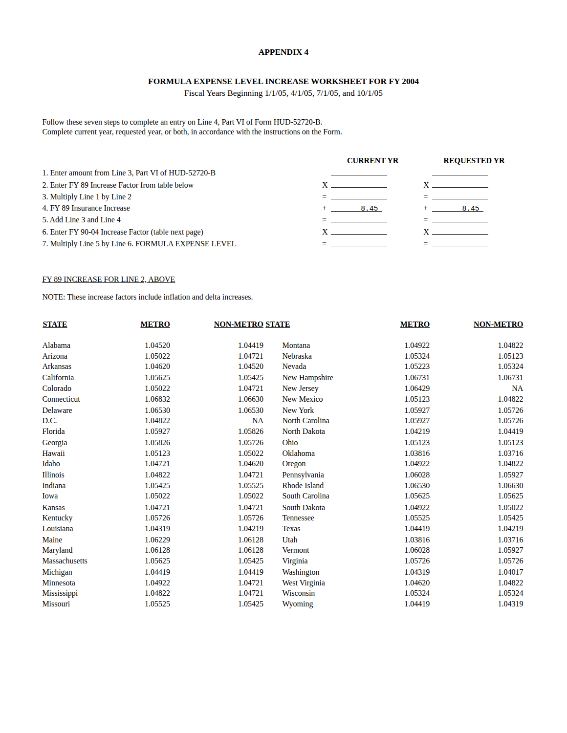APPENDIX 4
FORMULA EXPENSE LEVEL INCREASE WORKSHEET FOR FY 2004
Fiscal Years Beginning 1/1/05, 4/1/05, 7/1/05, and 10/1/05
Follow these seven steps to complete an entry on Line 4, Part VI of Form HUD-52720-B.
Complete current year, requested year, or both, in accordance with the instructions on the Form.
| | CURRENT YR | REQUESTED YR |
| 1. Enter amount from Line 3, Part VI of HUD-52720-B | | |
| 2. Enter FY 89 Increase Factor from table below | X | X |
| 3. Multiply Line 1 by Line 2 | = | = |
| 4. FY 89 Insurance Increase | + 8.45 | + 8.45 |
| 5. Add Line 3 and Line 4 | = | = |
| 6. Enter FY 90-04 Increase Factor (table next page) | X | X |
| 7. Multiply Line 5 by Line 6. FORMULA EXPENSE LEVEL | = | = |
FY 89 INCREASE FOR LINE 2, ABOVE
NOTE: These increase factors include inflation and delta increases.
| STATE | METRO | NON-METRO | STATE | METRO | NON-METRO |
| --- | --- | --- | --- | --- | --- |
| Alabama | 1.04520 | 1.04419 | Montana | 1.04922 | 1.04822 |
| Arizona | 1.05022 | 1.04721 | Nebraska | 1.05324 | 1.05123 |
| Arkansas | 1.04620 | 1.04520 | Nevada | 1.05223 | 1.05324 |
| California | 1.05625 | 1.05425 | New Hampshire | 1.06731 | 1.06731 |
| Colorado | 1.05022 | 1.04721 | New Jersey | 1.06429 | NA |
| Connecticut | 1.06832 | 1.06630 | New Mexico | 1.05123 | 1.04822 |
| Delaware | 1.06530 | 1.06530 | New York | 1.05927 | 1.05726 |
| D.C. | 1.04822 | NA | North Carolina | 1.05927 | 1.05726 |
| Florida | 1.05927 | 1.05826 | North Dakota | 1.04219 | 1.04419 |
| Georgia | 1.05826 | 1.05726 | Ohio | 1.05123 | 1.05123 |
| Hawaii | 1.05123 | 1.05022 | Oklahoma | 1.03816 | 1.03716 |
| Idaho | 1.04721 | 1.04620 | Oregon | 1.04922 | 1.04822 |
| Illinois | 1.04822 | 1.04721 | Pennsylvania | 1.06028 | 1.05927 |
| Indiana | 1.05425 | 1.05525 | Rhode Island | 1.06530 | 1.06630 |
| Iowa | 1.05022 | 1.05022 | South Carolina | 1.05625 | 1.05625 |
| Kansas | 1.04721 | 1.04721 | South Dakota | 1.04922 | 1.05022 |
| Kentucky | 1.05726 | 1.05726 | Tennessee | 1.05525 | 1.05425 |
| Louisiana | 1.04319 | 1.04219 | Texas | 1.04419 | 1.04219 |
| Maine | 1.06229 | 1.06128 | Utah | 1.03816 | 1.03716 |
| Maryland | 1.06128 | 1.06128 | Vermont | 1.06028 | 1.05927 |
| Massachusetts | 1.05625 | 1.05425 | Virginia | 1.05726 | 1.05726 |
| Michigan | 1.04419 | 1.04419 | Washington | 1.04319 | 1.04017 |
| Minnesota | 1.04922 | 1.04721 | West Virginia | 1.04620 | 1.04822 |
| Mississippi | 1.04822 | 1.04721 | Wisconsin | 1.05324 | 1.05324 |
| Missouri | 1.05525 | 1.05425 | Wyoming | 1.04419 | 1.04319 |